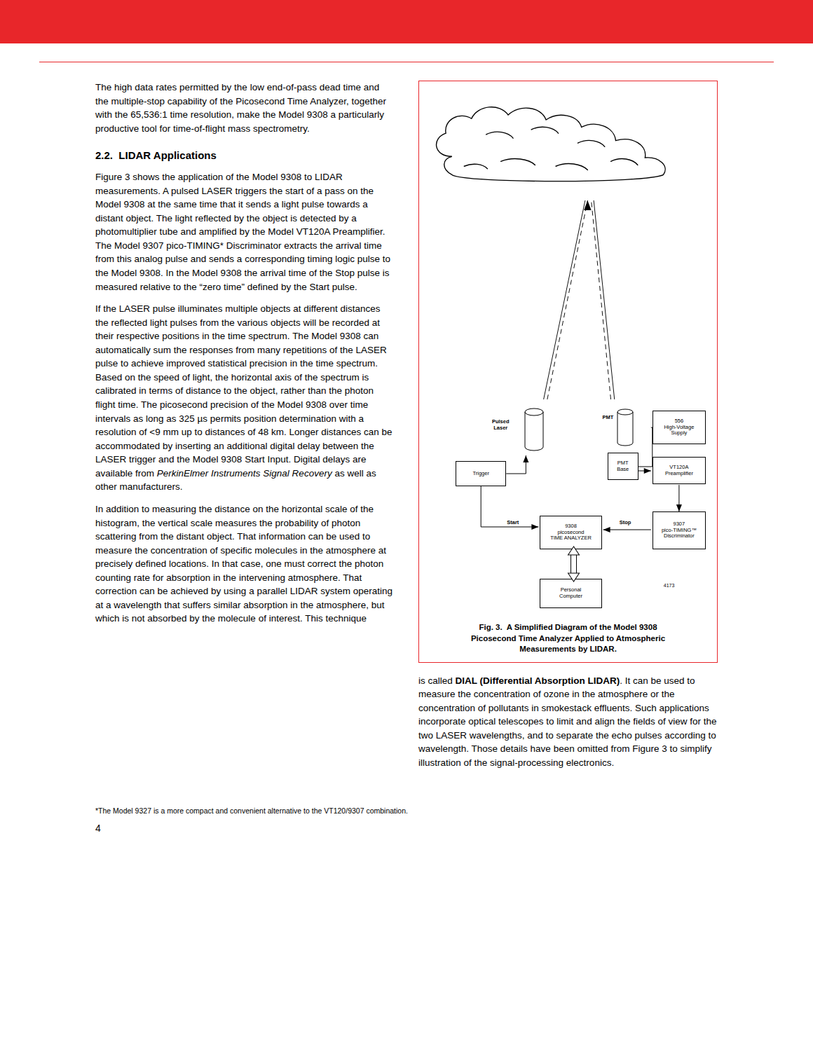The high data rates permitted by the low end-of-pass dead time and the multiple-stop capability of the Picosecond Time Analyzer, together with the 65,536:1 time resolution, make the Model 9308 a particularly productive tool for time-of-flight mass spectrometry.
2.2. LIDAR Applications
Figure 3 shows the application of the Model 9308 to LIDAR measurements. A pulsed LASER triggers the start of a pass on the Model 9308 at the same time that it sends a light pulse towards a distant object. The light reflected by the object is detected by a photomultiplier tube and amplified by the Model VT120A Preamplifier. The Model 9307 pico-TIMING* Discriminator extracts the arrival time from this analog pulse and sends a corresponding timing logic pulse to the Model 9308. In the Model 9308 the arrival time of the Stop pulse is measured relative to the “zero time” defined by the Start pulse.
If the LASER pulse illuminates multiple objects at different distances the reflected light pulses from the various objects will be recorded at their respective positions in the time spectrum. The Model 9308 can automatically sum the responses from many repetitions of the LASER pulse to achieve improved statistical precision in the time spectrum. Based on the speed of light, the horizontal axis of the spectrum is calibrated in terms of distance to the object, rather than the photon flight time. The picosecond precision of the Model 9308 over time intervals as long as 325 µs permits position determination with a resolution of <9 mm up to distances of 48 km. Longer distances can be accommodated by inserting an additional digital delay between the LASER trigger and the Model 9308 Start Input. Digital delays are available from PerkinElmer Instruments Signal Recovery as well as other manufacturers.
In addition to measuring the distance on the horizontal scale of the histogram, the vertical scale measures the probability of photon scattering from the distant object. That information can be used to measure the concentration of specific molecules in the atmosphere at precisely defined locations. In that case, one must correct the photon counting rate for absorption in the intervening atmosphere. That correction can be achieved by using a parallel LIDAR system operating at a wavelength that suffers similar absorption in the atmosphere, but which is not absorbed by the molecule of interest. This technique
Pulsed
Laser
PMT
556
High-Voltage
Supply
PMT
Base
VT120A
Preamplifier
Trigger
9308
picosecond
TIME ANALYZER
9307
pico-TIMING™
Discriminator
Personal
Computer
Start
Stop
4173
Fig. 3. A Simplified Diagram of the Model 9308
Picosecond Time Analyzer Applied to Atmospheric
Measurements by LIDAR.
is called DIAL (Differential Absorption LIDAR). It can be used to measure the concentration of ozone in the atmosphere or the concentration of pollutants in smokestack effluents. Such applications incorporate optical telescopes to limit and align the fields of view for the two LASER wavelengths, and to separate the echo pulses according to wavelength. Those details have been omitted from Figure 3 to simplify illustration of the signal-processing electronics.
*The Model 9327 is a more compact and convenient alternative to the VT120/9307 combination.
4